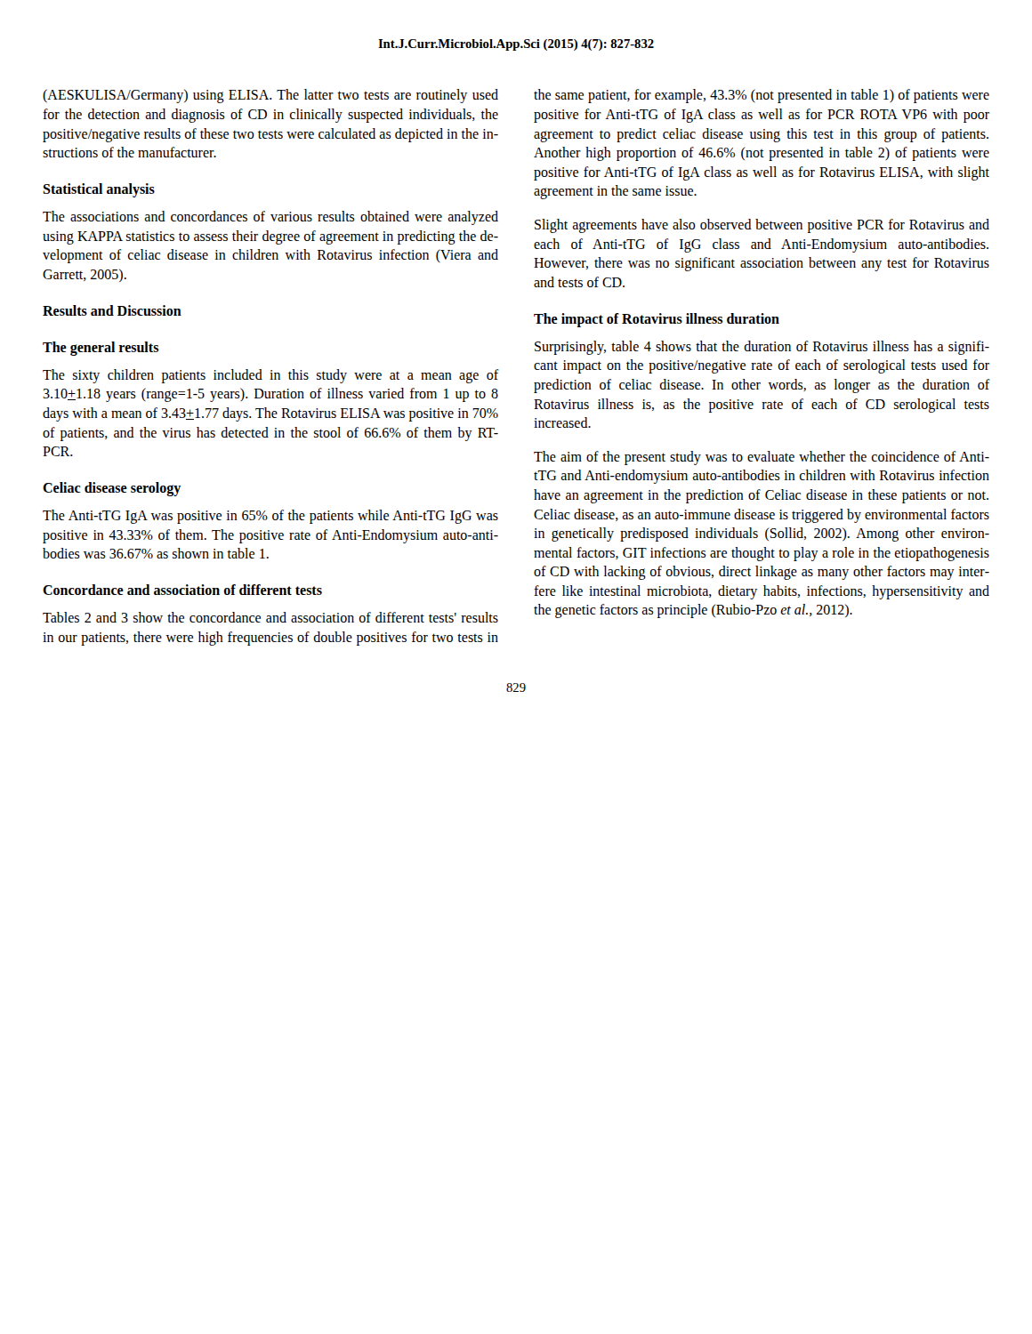Int.J.Curr.Microbiol.App.Sci (2015) 4(7): 827-832
(AESKULISA/Germany) using ELISA. The latter two tests are routinely used for the detection and diagnosis of CD in clinically suspected individuals, the positive/negative results of these two tests were calculated as depicted in the instructions of the manufacturer.
Statistical analysis
The associations and concordances of various results obtained were analyzed using KAPPA statistics to assess their degree of agreement in predicting the development of celiac disease in children with Rotavirus infection (Viera and Garrett, 2005).
Results and Discussion
The general results
The sixty children patients included in this study were at a mean age of 3.10+1.18 years (range=1-5 years). Duration of illness varied from 1 up to 8 days with a mean of 3.43+1.77 days. The Rotavirus ELISA was positive in 70% of patients, and the virus has detected in the stool of 66.6% of them by RT-PCR.
Celiac disease serology
The Anti-tTG IgA was positive in 65% of the patients while Anti-tTG IgG was positive in 43.33% of them. The positive rate of Anti-Endomysium auto-antibodies was 36.67% as shown in table 1.
Concordance and association of different tests
Tables 2 and 3 show the concordance and association of different tests' results in our patients, there were high frequencies of double positives for two tests in the same patient, for example, 43.3% (not presented in table 1) of patients were positive for Anti-tTG of IgA class as well as for PCR ROTA VP6 with poor agreement to predict celiac disease using this test in this group of patients. Another high proportion of 46.6% (not presented in table 2) of patients were positive for Anti-tTG of IgA class as well as for Rotavirus ELISA, with slight agreement in the same issue.
Slight agreements have also observed between positive PCR for Rotavirus and each of Anti-tTG of IgG class and Anti-Endomysium auto-antibodies. However, there was no significant association between any test for Rotavirus and tests of CD.
The impact of Rotavirus illness duration
Surprisingly, table 4 shows that the duration of Rotavirus illness has a significant impact on the positive/negative rate of each of serological tests used for prediction of celiac disease. In other words, as longer as the duration of Rotavirus illness is, as the positive rate of each of CD serological tests increased.
The aim of the present study was to evaluate whether the coincidence of Anti-tTG and Anti-endomysium auto-antibodies in children with Rotavirus infection have an agreement in the prediction of Celiac disease in these patients or not. Celiac disease, as an auto-immune disease is triggered by environmental factors in genetically predisposed individuals (Sollid, 2002). Among other environmental factors, GIT infections are thought to play a role in the etiopathogenesis of CD with lacking of obvious, direct linkage as many other factors may interfere like intestinal microbiota, dietary habits, infections, hypersensitivity and the genetic factors as principle (Rubio-Pzo et al., 2012).
829